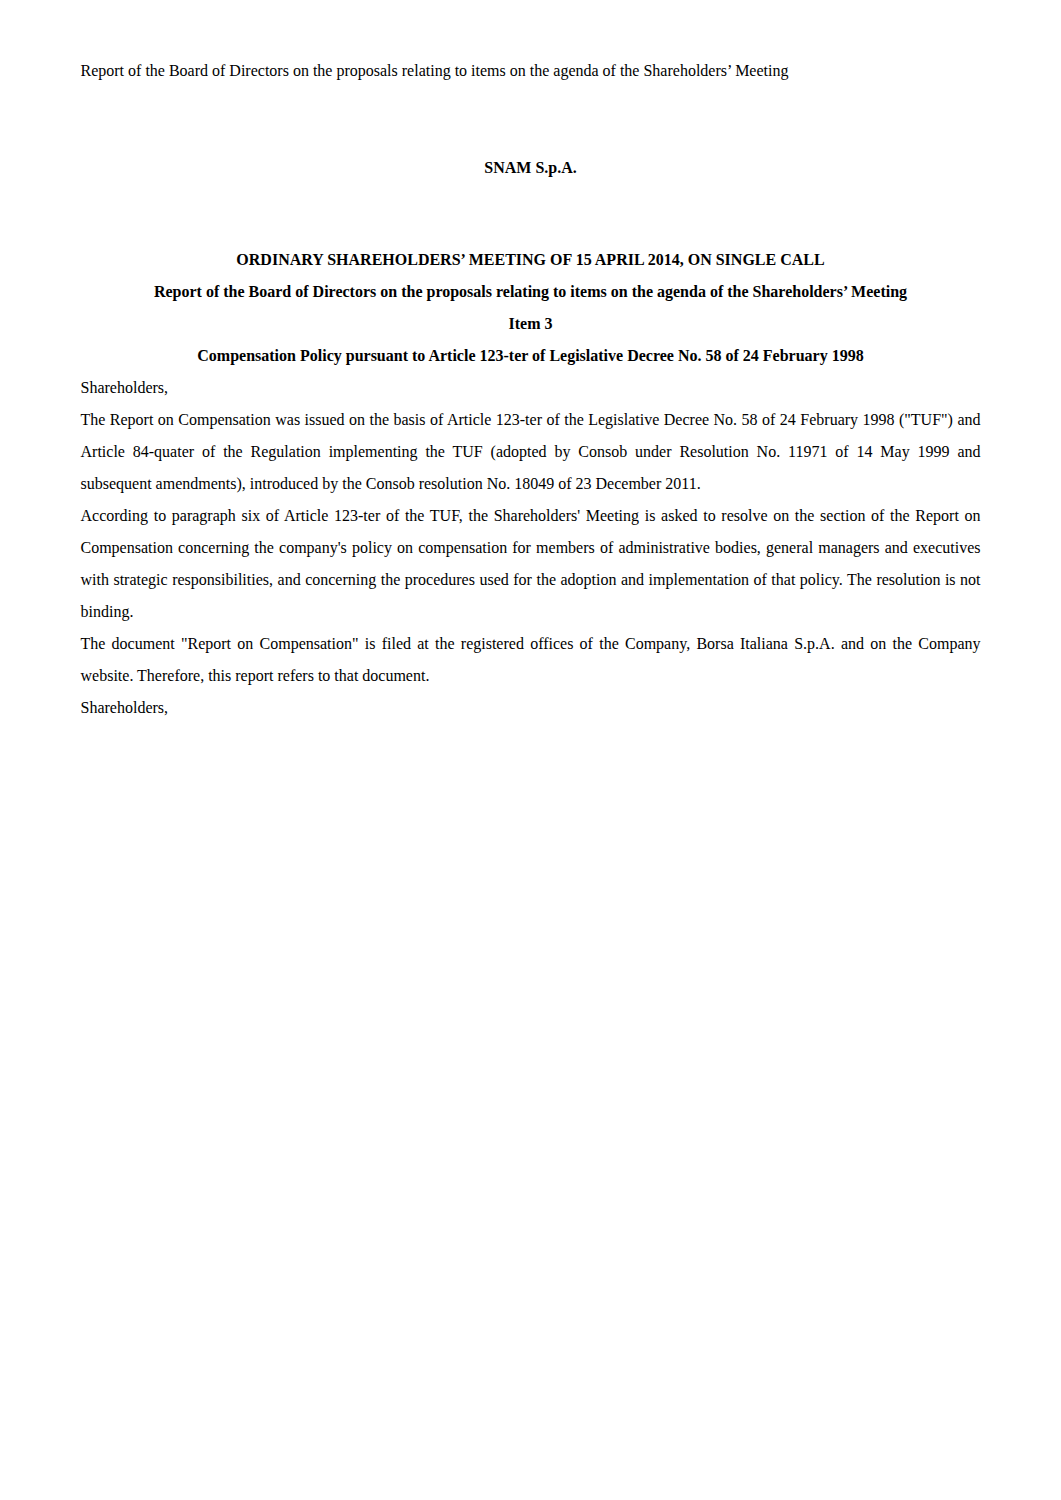Report of the Board of Directors on the proposals relating to items on the agenda of the Shareholders’ Meeting
SNAM S.p.A.
ORDINARY SHAREHOLDERS’ MEETING OF 15 APRIL 2014, ON SINGLE CALL
Report of the Board of Directors on the proposals relating to items on the agenda of the Shareholders’ Meeting
Item 3
Compensation Policy pursuant to Article 123-ter of Legislative Decree No. 58 of 24 February 1998
Shareholders,
The Report on Compensation was issued on the basis of Article 123-ter of the Legislative Decree No. 58 of 24 February 1998 ("TUF") and Article 84-quater of the Regulation implementing the TUF (adopted by Consob under Resolution No. 11971 of 14 May 1999 and subsequent amendments), introduced by the Consob resolution No. 18049 of 23 December 2011.
According to paragraph six of Article 123-ter of the TUF, the Shareholders' Meeting is asked to resolve on the section of the Report on Compensation concerning the company's policy on compensation for members of administrative bodies, general managers and executives with strategic responsibilities, and concerning the procedures used for the adoption and implementation of that policy. The resolution is not binding.
The document "Report on Compensation" is filed at the registered offices of the Company, Borsa Italiana S.p.A. and on the Company website. Therefore, this report refers to that document.
Shareholders,